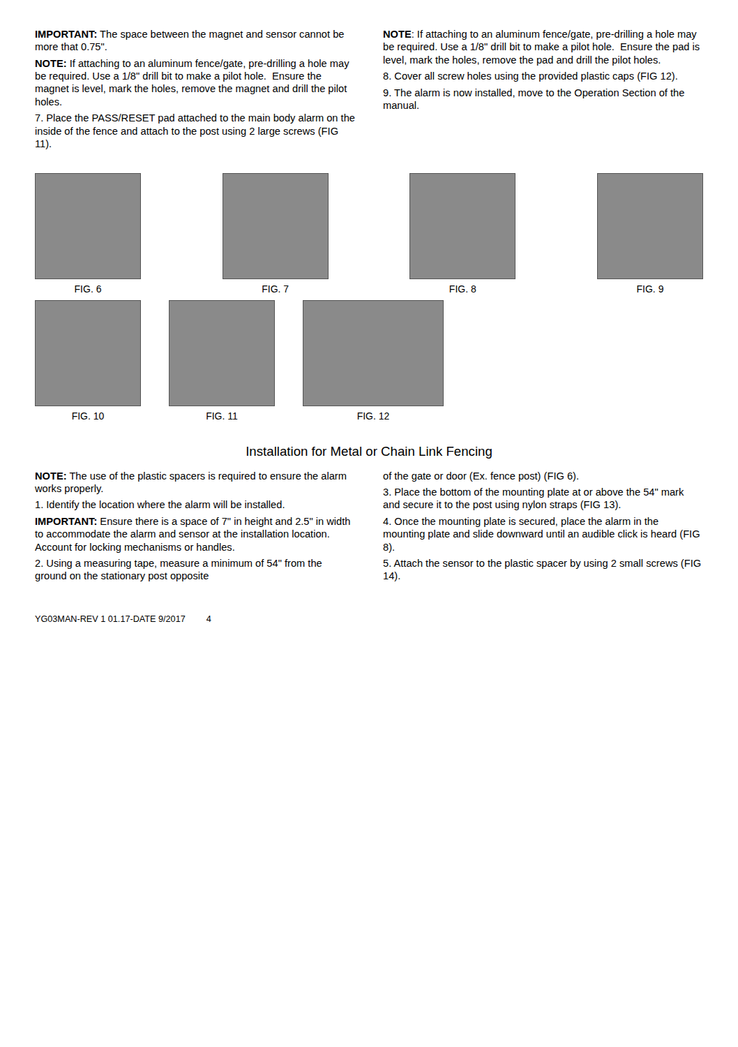IMPORTANT: The space between the magnet and sensor cannot be more that 0.75".
NOTE: If attaching to an aluminum fence/gate, pre-drilling a hole may be required. Use a 1/8" drill bit to make a pilot hole. Ensure the magnet is level, mark the holes, remove the magnet and drill the pilot holes.
7. Place the PASS/RESET pad attached to the main body alarm on the inside of the fence and attach to the post using 2 large screws (FIG 11).
NOTE: If attaching to an aluminum fence/gate, pre-drilling a hole may be required. Use a 1/8" drill bit to make a pilot hole. Ensure the pad is level, mark the holes, remove the pad and drill the pilot holes.
8. Cover all screw holes using the provided plastic caps (FIG 12).
9. The alarm is now installed, move to the Operation Section of the manual.
FIG. 6
FIG. 7
FIG. 8
FIG. 9
FIG. 10
FIG. 11
FIG. 12
Installation for Metal or Chain Link Fencing
NOTE: The use of the plastic spacers is required to ensure the alarm works properly.
1. Identify the location where the alarm will be installed.
IMPORTANT: Ensure there is a space of 7" in height and 2.5" in width to accommodate the alarm and sensor at the installation location. Account for locking mechanisms or handles.
2. Using a measuring tape, measure a minimum of 54" from the ground on the stationary post opposite
of the gate or door (Ex. fence post) (FIG 6).
3. Place the bottom of the mounting plate at or above the 54" mark and secure it to the post using nylon straps (FIG 13).
4. Once the mounting plate is secured, place the alarm in the mounting plate and slide downward until an audible click is heard (FIG 8).
5. Attach the sensor to the plastic spacer by using 2 small screws (FIG 14).
YG03MAN-REV 1 01.17-DATE 9/2017 4